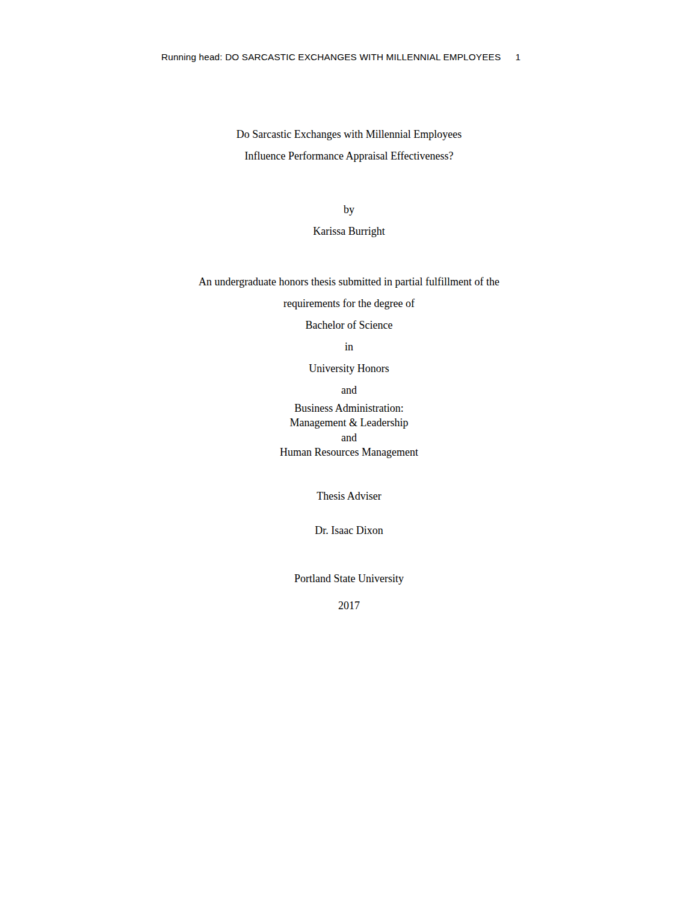Running head: DO SARCASTIC EXCHANGES WITH MILLENNIAL EMPLOYEES 1
Do Sarcastic Exchanges with Millennial Employees
Influence Performance Appraisal Effectiveness?
by Karissa Burright
An undergraduate honors thesis submitted in partial fulfillment of the
requirements for the degree of
Bachelor of Science
in
University Honors
and
Business Administration:
Management & Leadership
and
Human Resources Management
Thesis Adviser
Dr. Isaac Dixon
Portland State University
2017